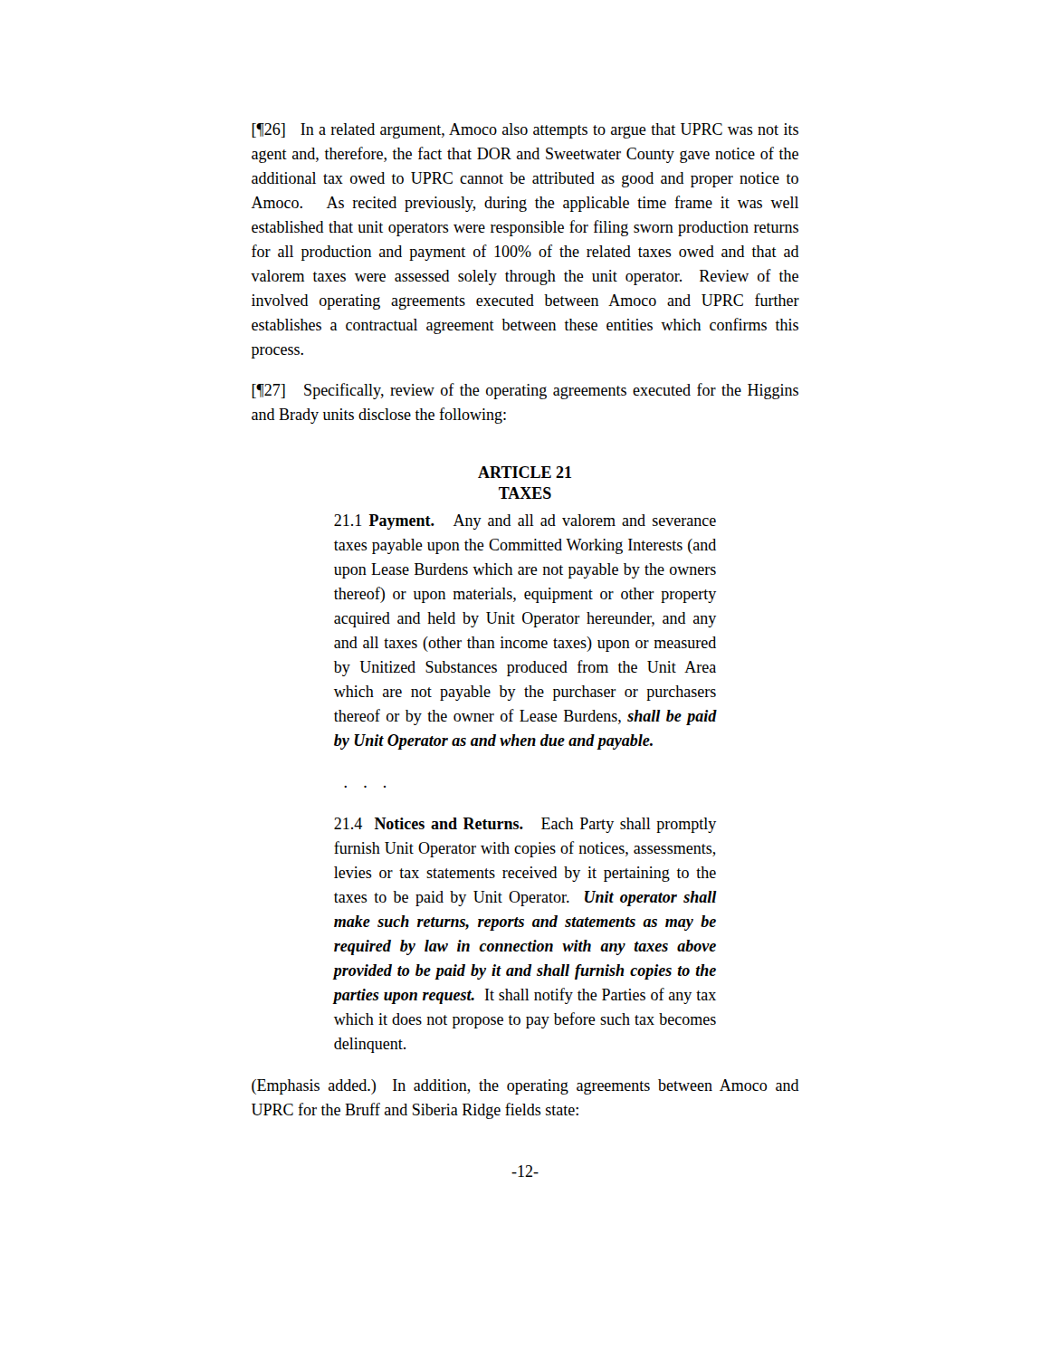[¶26] In a related argument, Amoco also attempts to argue that UPRC was not its agent and, therefore, the fact that DOR and Sweetwater County gave notice of the additional tax owed to UPRC cannot be attributed as good and proper notice to Amoco. As recited previously, during the applicable time frame it was well established that unit operators were responsible for filing sworn production returns for all production and payment of 100% of the related taxes owed and that ad valorem taxes were assessed solely through the unit operator. Review of the involved operating agreements executed between Amoco and UPRC further establishes a contractual agreement between these entities which confirms this process.
[¶27] Specifically, review of the operating agreements executed for the Higgins and Brady units disclose the following:
ARTICLE 21TAXES
21.1 Payment. Any and all ad valorem and severance taxes payable upon the Committed Working Interests (and upon Lease Burdens which are not payable by the owners thereof) or upon materials, equipment or other property acquired and held by Unit Operator hereunder, and any and all taxes (other than income taxes) upon or measured by Unitized Substances produced from the Unit Area which are not payable by the purchaser or purchasers thereof or by the owner of Lease Burdens, shall be paid by Unit Operator as and when due and payable.
. . .
21.4 Notices and Returns. Each Party shall promptly furnish Unit Operator with copies of notices, assessments, levies or tax statements received by it pertaining to the taxes to be paid by Unit Operator. Unit operator shall make such returns, reports and statements as may be required by law in connection with any taxes above provided to be paid by it and shall furnish copies to the parties upon request. It shall notify the Parties of any tax which it does not propose to pay before such tax becomes delinquent.
(Emphasis added.) In addition, the operating agreements between Amoco and UPRC for the Bruff and Siberia Ridge fields state:
-12-